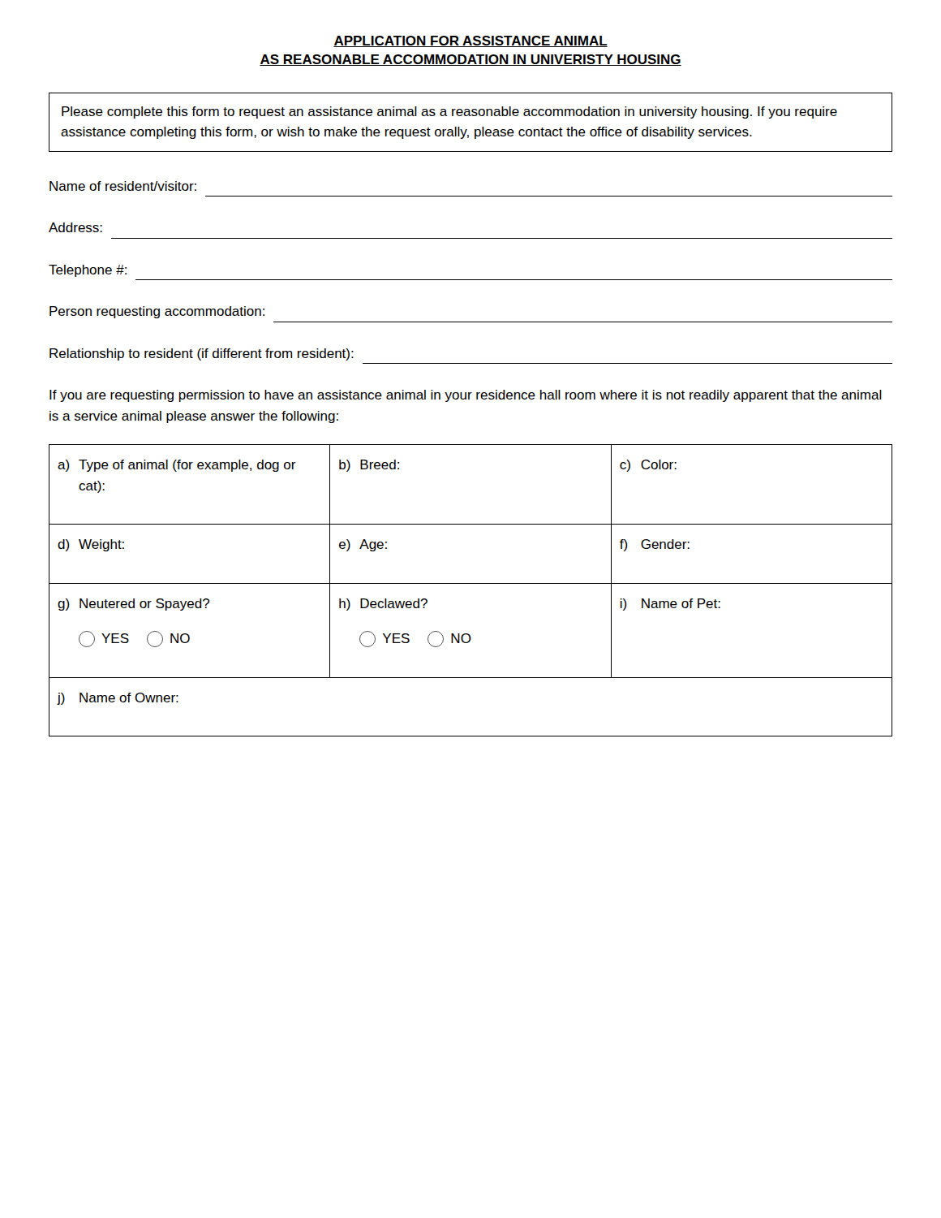APPLICATION FOR ASSISTANCE ANIMAL
AS REASONABLE ACCOMMODATION IN UNIVERISTY HOUSING
Please complete this form to request an assistance animal as a reasonable accommodation in university housing. If you require assistance completing this form, or wish to make the request orally, please contact the office of disability services.
Name of resident/visitor:
Address:
Telephone #:
Person requesting accommodation:
Relationship to resident (if different from resident):
If you are requesting permission to have an assistance animal in your residence hall room where it is not readily apparent that the animal is a service animal please answer the following:
| a) Type of animal (for example, dog or cat): | b) Breed: | c) Color: |
| d) Weight: | e) Age: | f) Gender: |
| g) Neutered or Spayed? YES NO | h) Declawed? YES NO | i) Name of Pet: |
| j) Name of Owner: |